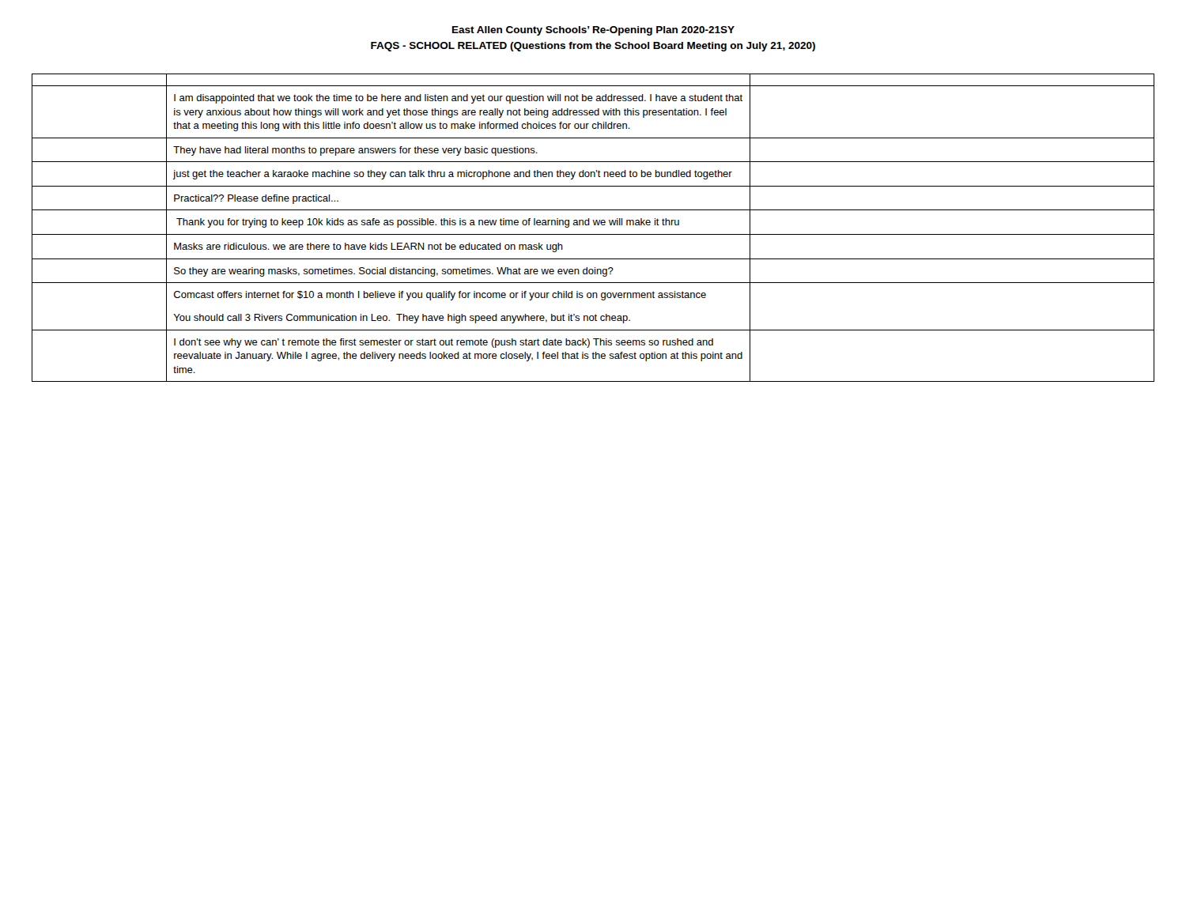East Allen County Schools’ Re-Opening Plan 2020-21SY
FAQS - SCHOOL RELATED (Questions from the School Board Meeting on July 21, 2020)
| | I am disappointed that we took the time to be here and listen and yet our question will not be addressed. I have a student that is very anxious about how things will work and yet those things are really not being addressed with this presentation. I feel that a meeting this long with this little info doesn’t allow us to make informed choices for our children. | |
| | They have had literal months to prepare answers for these very basic questions. | |
| | just get the teacher a karaoke machine so they can talk thru a microphone and then they don't need to be bundled together | |
| | Practical?? Please define practical... | |
| | Thank you for trying to keep 10k kids as safe as possible. this is a new time of learning and we will make it thru | |
| | Masks are ridiculous. we are there to have kids LEARN not be educated on mask ugh | |
| | So they are wearing masks, sometimes. Social distancing, sometimes. What are we even doing? | |
| | Comcast offers internet for $10 a month I believe if you qualify for income or if your child is on government assistance You should call 3 Rivers Communication in Leo. They have high speed anywhere, but it’s not cheap. | |
| | I don't see why we can' t remote the first semester or start out remote (push start date back) This seems so rushed and reevaluate in January. While I agree, the delivery needs looked at more closely, I feel that is the safest option at this point and time. | |